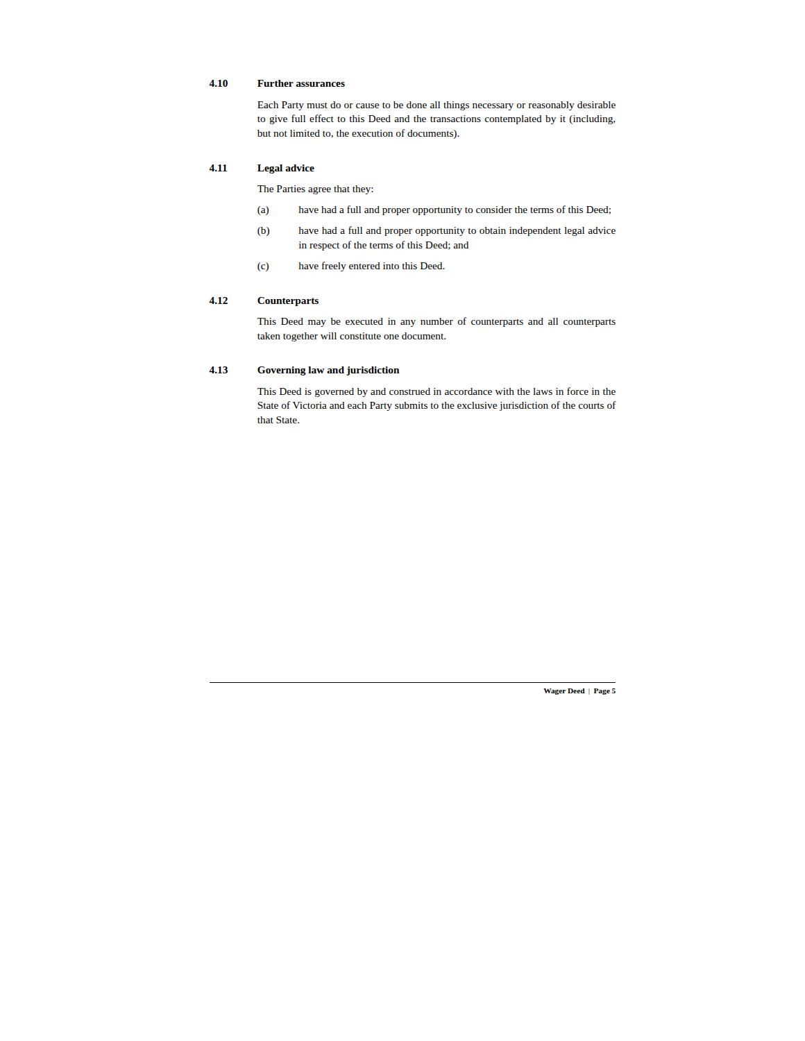4.10
Further assurances
Each Party must do or cause to be done all things necessary or reasonably desirable to give full effect to this Deed and the transactions contemplated by it (including, but not limited to, the execution of documents).
4.11
Legal advice
The Parties agree that they:
(a) have had a full and proper opportunity to consider the terms of this Deed;
(b) have had a full and proper opportunity to obtain independent legal advice in respect of the terms of this Deed; and
(c) have freely entered into this Deed.
4.12
Counterparts
This Deed may be executed in any number of counterparts and all counterparts taken together will constitute one document.
4.13
Governing law and jurisdiction
This Deed is governed by and construed in accordance with the laws in force in the State of Victoria and each Party submits to the exclusive jurisdiction of the courts of that State.
Wager Deed|Page 5